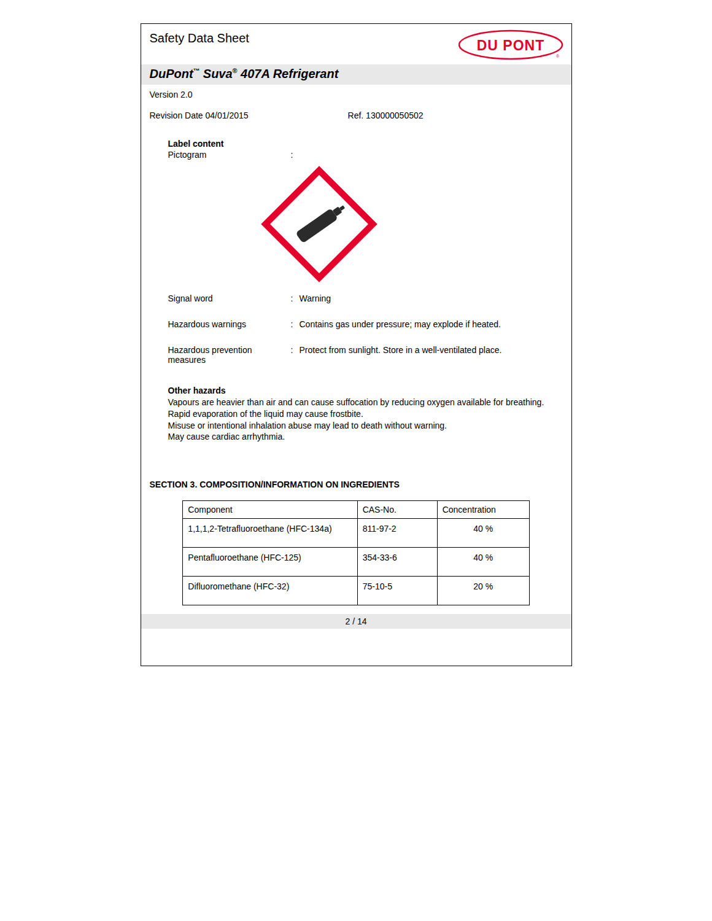Safety Data Sheet
DU PONT ®
DuPont™ Suva® 407A Refrigerant
Version 2.0
Revision Date 04/01/2015
Ref. 130000050502
Label content
Pictogram
:
Signal word
:
Warning
Hazardous warnings
:
Contains gas under pressure; may explode if heated.
Hazardous prevention
measures
:
Protect from sunlight. Store in a well-ventilated place.
Other hazards
Vapours are heavier than air and can cause suffocation by reducing oxygen available for breathing.
Rapid evaporation of the liquid may cause frostbite.
Misuse or intentional inhalation abuse may lead to death without warning.
May cause cardiac arrhythmia.
SECTION 3. COMPOSITION/INFORMATION ON INGREDIENTS
| Component | CAS-No. | Concentration |
| 1,1,1,2-Tetrafluoroethane (HFC-134a) | 811-97-2 | 40 % |
| Pentafluoroethane (HFC-125) | 354-33-6 | 40 % |
| Difluoromethane (HFC-32) | 75-10-5 | 20 % |
2 / 14